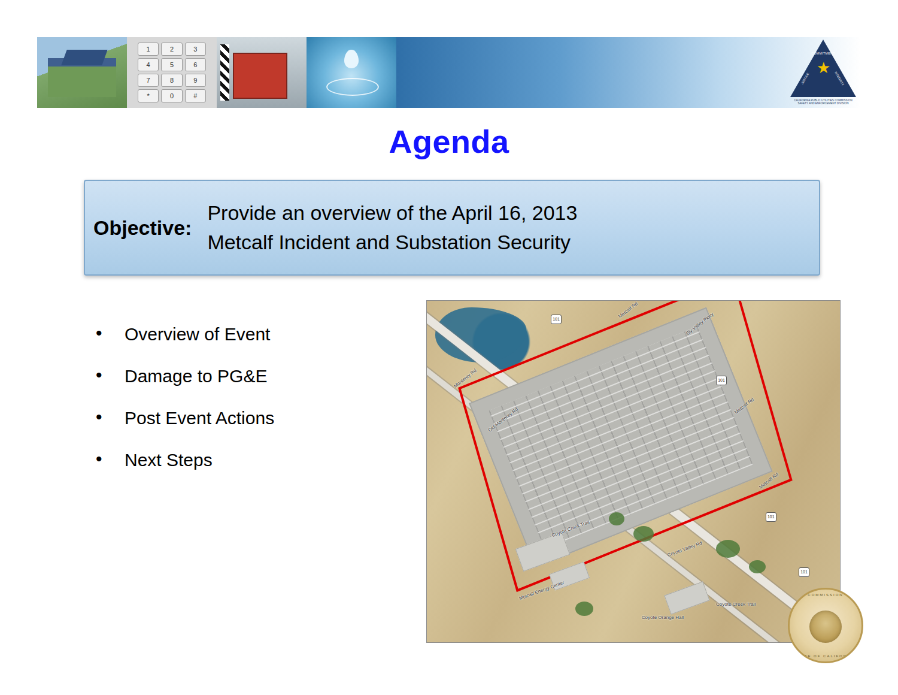123 456 789 *0#
COMMITMENT
JUSTICE
INTEGRITY
★
CALIFORNIA PUBLIC UTILITIES COMMISSION
SAFETY AND ENFORCEMENT DIVISION
Agenda
Objective:
Provide an overview of the April 16, 2013
Metcalf Incident and Substation Security
Overview of Event
Damage to PG&E
Post Event Actions
Next Steps
101
101
101
101
Monterey Rd
Old Monterey Rd
Metcalf Rd
Sly Valley Pkwy
Metcalf Rd
Metcalf Rd
Coyote Valley Rd
Coyote Creek Trail
Metcalf Energy Center
Coyote Orange Hall
Coyote Creek Trail
COMMISSION
STATE OF CALIFORNIA